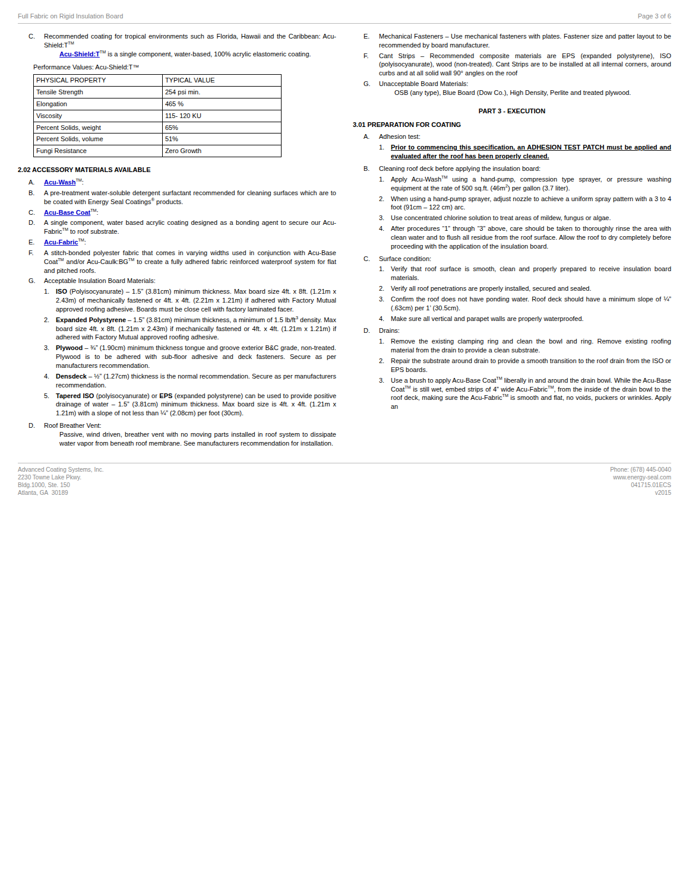Full Fabric on Rigid Insulation Board
Page 3 of 6
C. Recommended coating for tropical environments such as Florida, Hawaii and the Caribbean: Acu-Shield:TTM
Acu-Shield:T TM is a single component, water-based, 100% acrylic elastomeric coating.
Performance Values: Acu-Shield:T™
| PHYSICAL PROPERTY | TYPICAL VALUE |
| Tensile Strength | 254 psi min. |
| Elongation | 465 % |
| Viscosity | 115- 120 KU |
| Percent Solids, weight | 65% |
| Percent Solids, volume | 51% |
| Fungi Resistance | Zero Growth |
2.02 ACCESSORY MATERIALS AVAILABLE
A. Acu-Wash TM:
B. A pre-treatment water-soluble detergent surfactant recommended for cleaning surfaces which are to be coated with Energy Seal Coatings® products.
C. Acu-Base Coat TM:
D. A single component, water based acrylic coating designed as a bonding agent to secure our Acu-FabricTM to roof substrate.
E. Acu-Fabric TM:
F. A stitch-bonded polyester fabric that comes in varying widths used in conjunction with Acu-Base CoatTM and/or Acu-Caulk:BGTM to create a fully adhered fabric reinforced waterproof system for flat and pitched roofs.
G. Acceptable Insulation Board Materials:
1. ISO (Polyisocyanurate) – 1.5” (3.81cm) minimum thickness. Max board size 4ft. x 8ft. (1.21m x 2.43m) of mechanically fastened or 4ft. x 4ft. (2.21m x 1.21m) if adhered with Factory Mutual approved roofing adhesive. Boards must be close cell with factory laminated facer.
2. Expanded Polystyrene – 1.5” (3.81cm) minimum thickness, a minimum of 1.5 lb/ft3 density. Max board size 4ft. x 8ft. (1.21m x 2.43m) if mechanically fastened or 4ft. x 4ft. (1.21m x 1.21m) if adhered with Factory Mutual approved roofing adhesive.
3. Plywood – ¾” (1.90cm) minimum thickness tongue and groove exterior B&C grade, non-treated. Plywood is to be adhered with sub-floor adhesive and deck fasteners. Secure as per manufacturers recommendation.
4. Densdeck – ½” (1.27cm) thickness is the normal recommendation. Secure as per manufacturers recommendation.
5. Tapered ISO (polyisocyanurate) or EPS (expanded polystyrene) can be used to provide positive drainage of water – 1.5” (3.81cm) minimum thickness. Max board size is 4ft. x 4ft. (1.21m x 1.21m) with a slope of not less than ¼” (2.08cm) per foot (30cm).
D. Roof Breather Vent:
Passive, wind driven, breather vent with no moving parts installed in roof system to dissipate water vapor from beneath roof membrane. See manufacturers recommendation for installation.
E. Mechanical Fasteners – Use mechanical fasteners with plates. Fastener size and patter layout to be recommended by board manufacturer.
F. Cant Strips – Recommended composite materials are EPS (expanded polystyrene), ISO (polyisocyanurate), wood (non-treated). Cant Strips are to be installed at all internal corners, around curbs and at all solid wall 90° angles on the roof
G. Unacceptable Board Materials:
OSB (any type), Blue Board (Dow Co.), High Density, Perlite and treated plywood.
PART 3 - EXECUTION
3.01 PREPARATION FOR COATING
A. Adhesion test:
1. Prior to commencing this specification, an ADHESION TEST PATCH must be applied and evaluated after the roof has been properly cleaned.
B. Cleaning roof deck before applying the insulation board:
1. Apply Acu-WashTM using a hand-pump, compression type sprayer, or pressure washing equipment at the rate of 500 sq.ft. (46m2) per gallon (3.7 liter).
2. When using a hand-pump sprayer, adjust nozzle to achieve a uniform spray pattern with a 3 to 4 foot (91cm – 122 cm) arc.
3. Use concentrated chlorine solution to treat areas of mildew, fungus or algae.
4. After procedures “1” through “3” above, care should be taken to thoroughly rinse the area with clean water and to flush all residue from the roof surface. Allow the roof to dry completely before proceeding with the application of the insulation board.
C. Surface condition:
1. Verify that roof surface is smooth, clean and properly prepared to receive insulation board materials.
2. Verify all roof penetrations are properly installed, secured and sealed.
3. Confirm the roof does not have ponding water. Roof deck should have a minimum slope of ¼” (.63cm) per 1’ (30.5cm).
4. Make sure all vertical and parapet walls are properly waterproofed.
D. Drains:
1. Remove the existing clamping ring and clean the bowl and ring. Remove existing roofing material from the drain to provide a clean substrate.
2. Repair the substrate around drain to provide a smooth transition to the roof drain from the ISO or EPS boards.
3. Use a brush to apply Acu-Base CoatTM liberally in and around the drain bowl. While the Acu-Base CoatTM is still wet, embed strips of 4” wide Acu-FabricTM, from the inside of the drain bowl to the roof deck, making sure the Acu-FabricTM is smooth and flat, no voids, puckers or wrinkles. Apply an
Advanced Coating Systems, Inc.
2230 Towne Lake Pkwy.
Bldg.1000, Ste. 150
Atlanta, GA 30189
Phone: (678) 445-0040
www.energy-seal.com
041715.01ECS
v2015